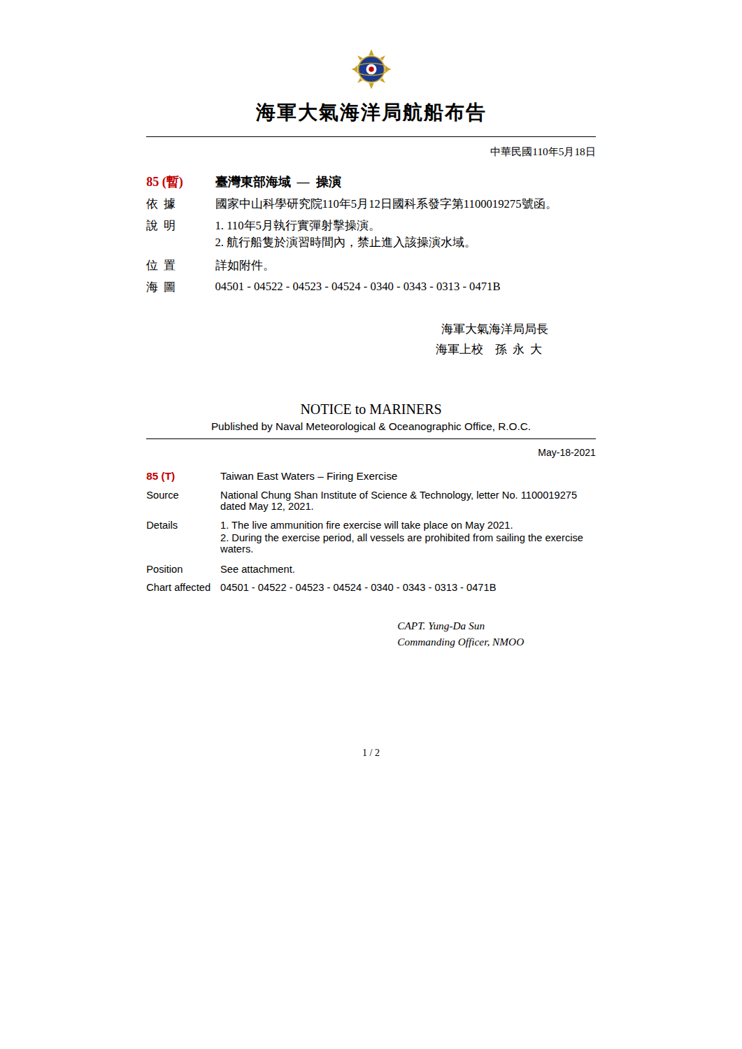海軍大氣海洋局航船布告
中華民國110年5月18日
| 85 ( 暫 ) | 臺灣東部海域 — 操演 |
| 依據 | 國家中山科學研究院110年5月12日國科系發字第1100019275號函。 |
| 說明 | 1. 110年5月執行實彈射擊操演。 2. 航行船隻於演習時間內，禁止進入該操演水域。 |
| 位置 | 詳如附件。 |
| 海圖 | 04501 - 04522 - 04523 - 04524 - 0340 - 0343 - 0313 - 0471B |
海軍大氣海洋局局長
海軍上校 孫永大
NOTICE to MARINERS
Published by Naval Meteorological & Oceanographic Office, R.O.C.
May-18-2021
| 85 (T) | Taiwan East Waters – Firing Exercise |
| Source | National Chung Shan Institute of Science & Technology, letter No. 1100019275 dated May 12, 2021. |
| Details | 1. The live ammunition fire exercise will take place on May 2021. 2. During the exercise period, all vessels are prohibited from sailing the exercise waters. |
| Position | See attachment. |
| Chart affected | 04501 - 04522 - 04523 - 04524 - 0340 - 0343 - 0313 - 0471B |
CAPT. Yung-Da Sun
Commanding Officer, NMOO
1 / 2